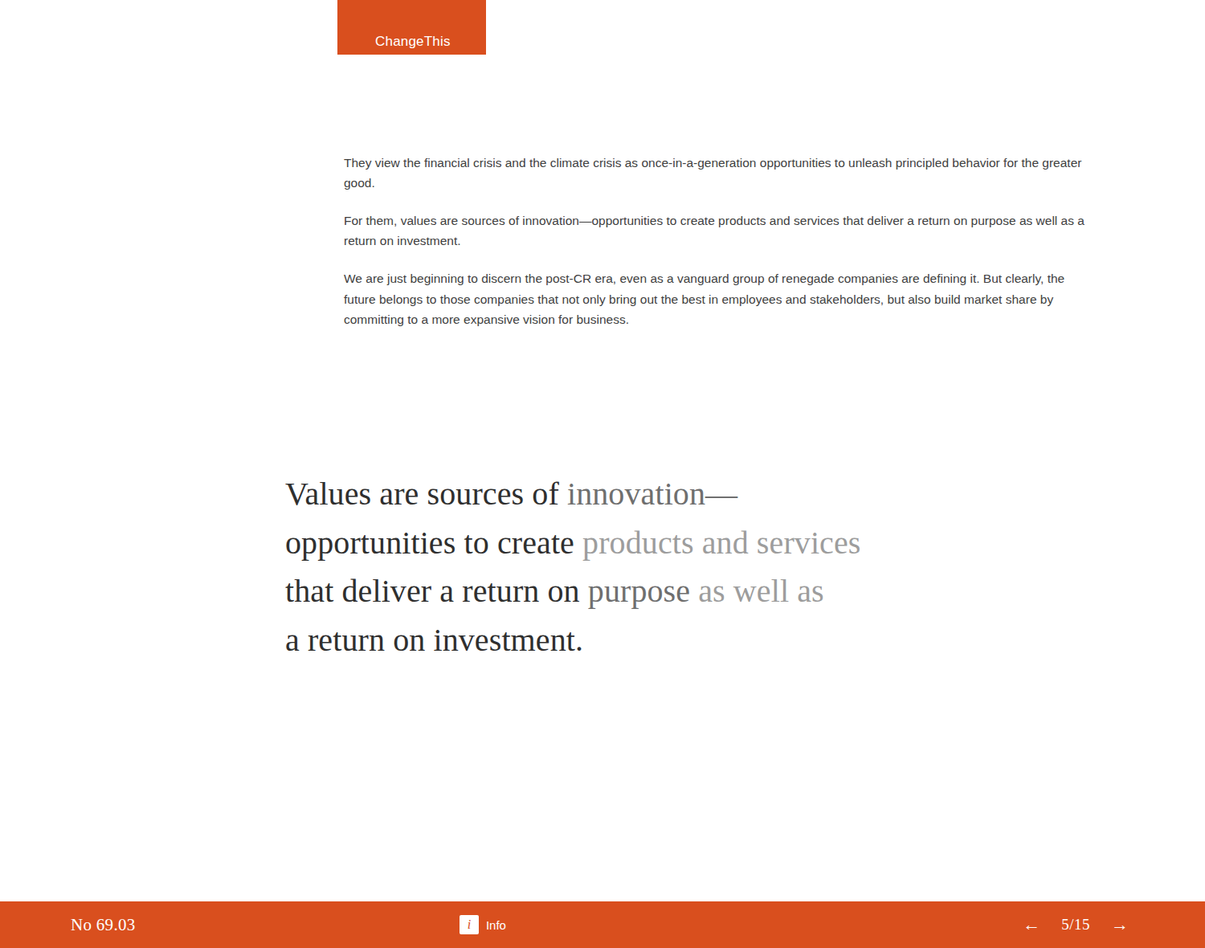ChangeThis
They view the financial crisis and the climate crisis as once-in-a-generation opportunities to unleash principled behavior for the greater good.
For them, values are sources of innovation—opportunities to create products and services that deliver a return on purpose as well as a return on investment.
We are just beginning to discern the post-CR era, even as a vanguard group of renegade companies are defining it. But clearly, the future belongs to those companies that not only bring out the best in employees and stakeholders, but also build market share by committing to a more expansive vision for business.
Values are sources of innovation—
opportunities to create products and services
that deliver a return on purpose as well as
a return on investment.
No 69.03
i
Info
← 5/15 →